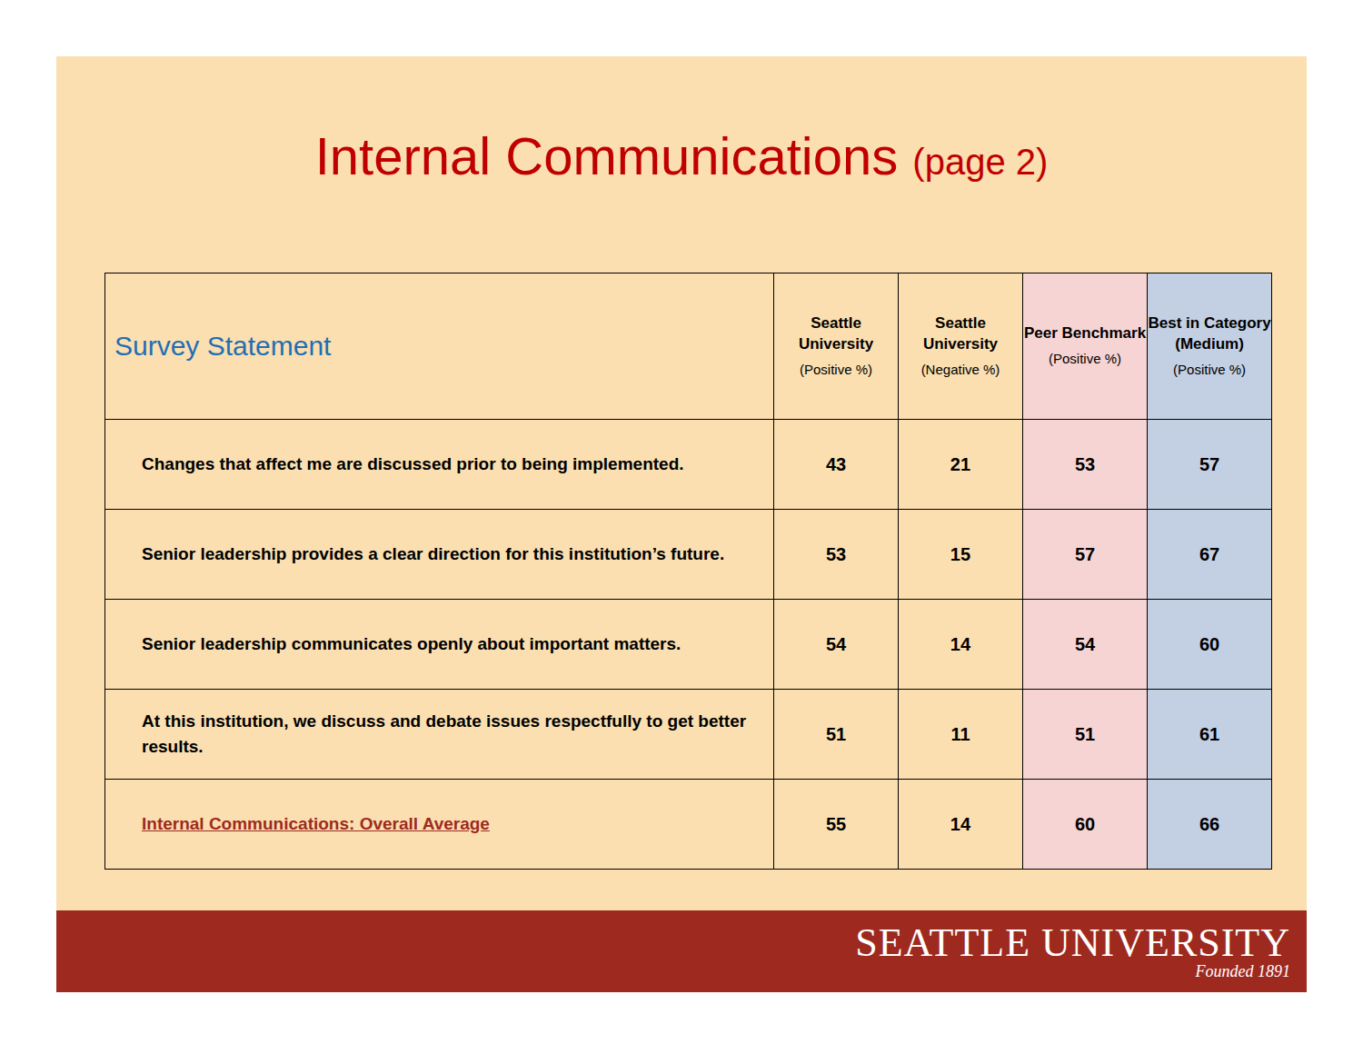Internal Communications (page 2)
| Survey Statement | Seattle University (Positive %) | Seattle University (Negative %) | Peer Benchmark (Positive %) | Best in Category (Medium) (Positive %) |
| --- | --- | --- | --- | --- |
| Changes that affect me are discussed prior to being implemented. | 43 | 21 | 53 | 57 |
| Senior leadership provides a clear direction for this institution’s future. | 53 | 15 | 57 | 67 |
| Senior leadership communicates openly about important matters. | 54 | 14 | 54 | 60 |
| At this institution, we discuss and debate issues respectfully to get better results. | 51 | 11 | 51 | 61 |
| Internal Communications: Overall Average | 55 | 14 | 60 | 66 |
SEATTLE UNIVERSITY
Founded 1891